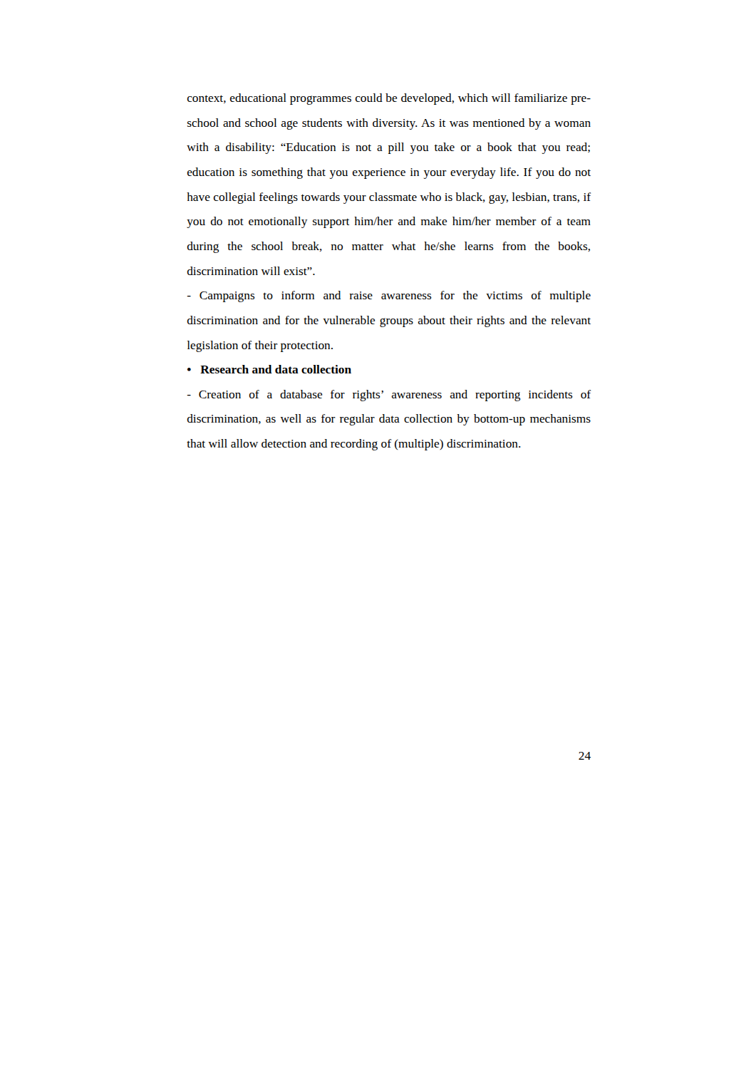context, educational programmes could be developed, which will familiarize pre-school and school age students with diversity. As it was mentioned by a woman with a disability: “Education is not a pill you take or a book that you read; education is something that you experience in your everyday life. If you do not have collegial feelings towards your classmate who is black, gay, lesbian, trans, if you do not emotionally support him/her and make him/her member of a team during the school break, no matter what he/she learns from the books, discrimination will exist”.
- Campaigns to inform and raise awareness for the victims of multiple discrimination and for the vulnerable groups about their rights and the relevant legislation of their protection.
Research and data collection
- Creation of a database for rights’ awareness and reporting incidents of discrimination, as well as for regular data collection by bottom-up mechanisms that will allow detection and recording of (multiple) discrimination.
24